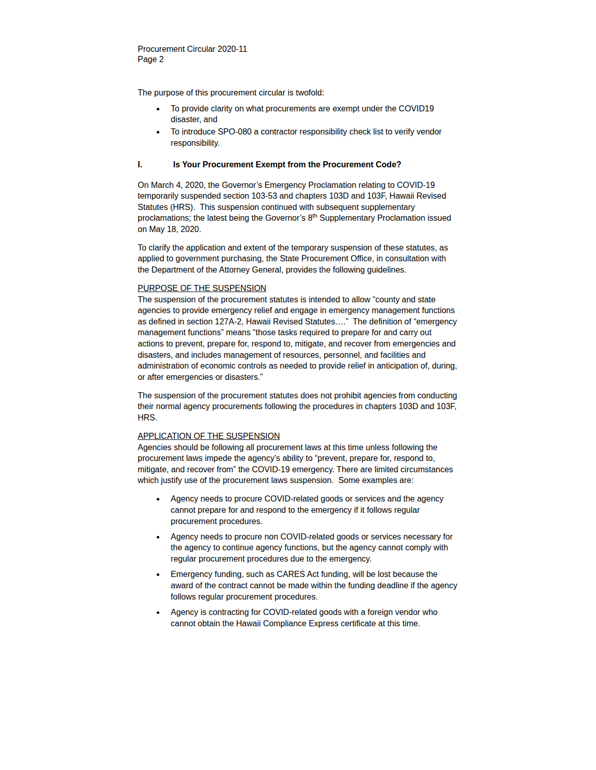Procurement Circular 2020-11
Page 2
The purpose of this procurement circular is twofold:
To provide clarity on what procurements are exempt under the COVID19 disaster, and
To introduce SPO-080 a contractor responsibility check list to verify vendor responsibility.
I. Is Your Procurement Exempt from the Procurement Code?
On March 4, 2020, the Governor’s Emergency Proclamation relating to COVID-19 temporarily suspended section 103-53 and chapters 103D and 103F, Hawaii Revised Statutes (HRS). This suspension continued with subsequent supplementary proclamations; the latest being the Governor’s 8th Supplementary Proclamation issued on May 18, 2020.
To clarify the application and extent of the temporary suspension of these statutes, as applied to government purchasing, the State Procurement Office, in consultation with the Department of the Attorney General, provides the following guidelines.
PURPOSE OF THE SUSPENSION
The suspension of the procurement statutes is intended to allow “county and state agencies to provide emergency relief and engage in emergency management functions as defined in section 127A-2, Hawaii Revised Statutes….” The definition of “emergency management functions” means “those tasks required to prepare for and carry out actions to prevent, prepare for, respond to, mitigate, and recover from emergencies and disasters, and includes management of resources, personnel, and facilities and administration of economic controls as needed to provide relief in anticipation of, during, or after emergencies or disasters.”
The suspension of the procurement statutes does not prohibit agencies from conducting their normal agency procurements following the procedures in chapters 103D and 103F, HRS.
APPLICATION OF THE SUSPENSION
Agencies should be following all procurement laws at this time unless following the procurement laws impede the agency’s ability to “prevent, prepare for, respond to, mitigate, and recover from” the COVID-19 emergency. There are limited circumstances which justify use of the procurement laws suspension. Some examples are:
Agency needs to procure COVID-related goods or services and the agency cannot prepare for and respond to the emergency if it follows regular procurement procedures.
Agency needs to procure non COVID-related goods or services necessary for the agency to continue agency functions, but the agency cannot comply with regular procurement procedures due to the emergency.
Emergency funding, such as CARES Act funding, will be lost because the award of the contract cannot be made within the funding deadline if the agency follows regular procurement procedures.
Agency is contracting for COVID-related goods with a foreign vendor who cannot obtain the Hawaii Compliance Express certificate at this time.